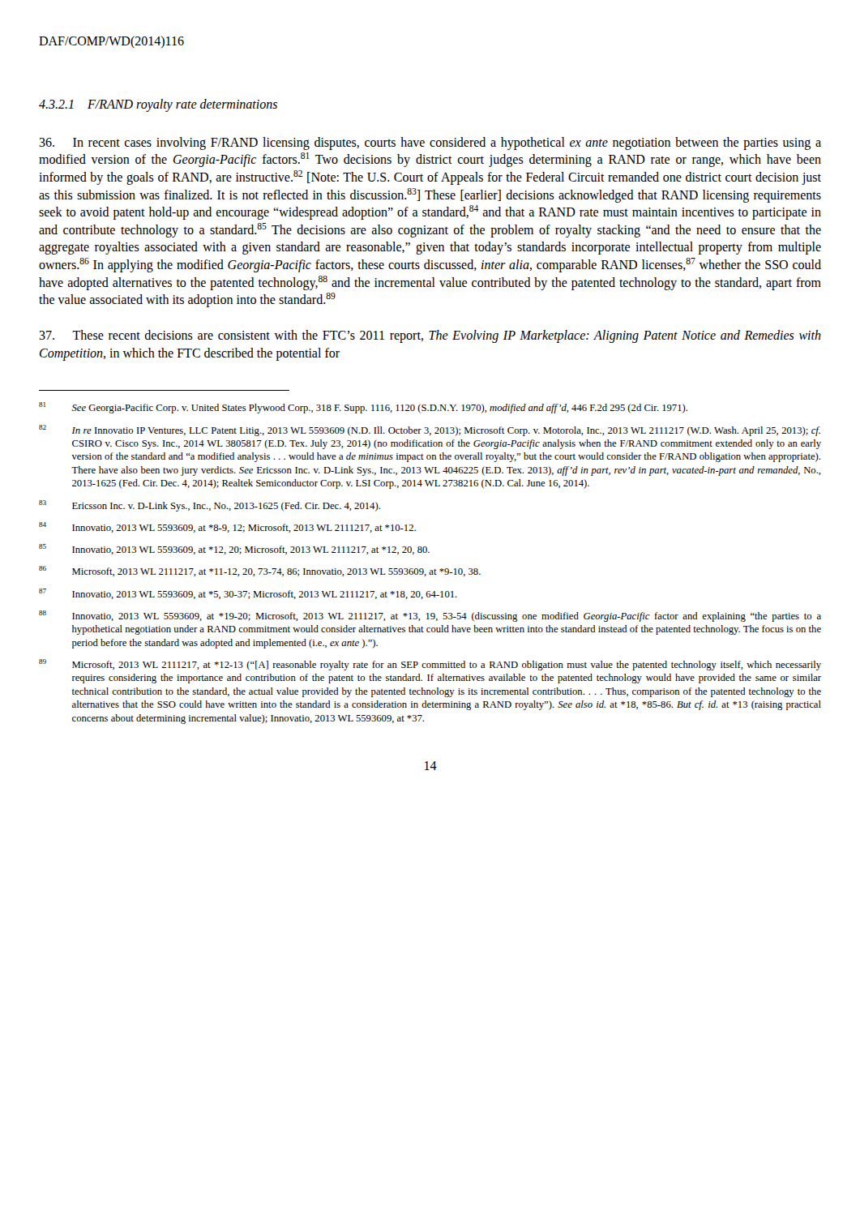DAF/COMP/WD(2014)116
4.3.2.1 F/RAND royalty rate determinations
36. In recent cases involving F/RAND licensing disputes, courts have considered a hypothetical ex ante negotiation between the parties using a modified version of the Georgia-Pacific factors.81 Two decisions by district court judges determining a RAND rate or range, which have been informed by the goals of RAND, are instructive.82 [Note: The U.S. Court of Appeals for the Federal Circuit remanded one district court decision just as this submission was finalized. It is not reflected in this discussion.83] These [earlier] decisions acknowledged that RAND licensing requirements seek to avoid patent hold-up and encourage “widespread adoption” of a standard,84 and that a RAND rate must maintain incentives to participate in and contribute technology to a standard.85 The decisions are also cognizant of the problem of royalty stacking “and the need to ensure that the aggregate royalties associated with a given standard are reasonable,” given that today’s standards incorporate intellectual property from multiple owners.86 In applying the modified Georgia-Pacific factors, these courts discussed, inter alia, comparable RAND licenses,87 whether the SSO could have adopted alternatives to the patented technology,88 and the incremental value contributed by the patented technology to the standard, apart from the value associated with its adoption into the standard.89
37. These recent decisions are consistent with the FTC’s 2011 report, The Evolving IP Marketplace: Aligning Patent Notice and Remedies with Competition, in which the FTC described the potential for
81 See Georgia-Pacific Corp. v. United States Plywood Corp., 318 F. Supp. 1116, 1120 (S.D.N.Y. 1970), modified and aff’d, 446 F.2d 295 (2d Cir. 1971).
82 In re Innovatio IP Ventures, LLC Patent Litig., 2013 WL 5593609 (N.D. Ill. October 3, 2013); Microsoft Corp. v. Motorola, Inc., 2013 WL 2111217 (W.D. Wash. April 25, 2013); cf. CSIRO v. Cisco Sys. Inc., 2014 WL 3805817 (E.D. Tex. July 23, 2014) (no modification of the Georgia-Pacific analysis when the F/RAND commitment extended only to an early version of the standard and “a modified analysis . . . would have a de minimus impact on the overall royalty,” but the court would consider the F/RAND obligation when appropriate). There have also been two jury verdicts. See Ericsson Inc. v. D-Link Sys., Inc., 2013 WL 4046225 (E.D. Tex. 2013), aff’d in part, rev’d in part, vacated-in-part and remanded, No., 2013-1625 (Fed. Cir. Dec. 4, 2014); Realtek Semiconductor Corp. v. LSI Corp., 2014 WL 2738216 (N.D. Cal. June 16, 2014).
83 Ericsson Inc. v. D-Link Sys., Inc., No., 2013-1625 (Fed. Cir. Dec. 4, 2014).
84 Innovatio, 2013 WL 5593609, at *8-9, 12; Microsoft, 2013 WL 2111217, at *10-12.
85 Innovatio, 2013 WL 5593609, at *12, 20; Microsoft, 2013 WL 2111217, at *12, 20, 80.
86 Microsoft, 2013 WL 2111217, at *11-12, 20, 73-74, 86; Innovatio, 2013 WL 5593609, at *9-10, 38.
87 Innovatio, 2013 WL 5593609, at *5, 30-37; Microsoft, 2013 WL 2111217, at *18, 20, 64-101.
88 Innovatio, 2013 WL 5593609, at *19-20; Microsoft, 2013 WL 2111217, at *13, 19, 53-54 (discussing one modified Georgia-Pacific factor and explaining “the parties to a hypothetical negotiation under a RAND commitment would consider alternatives that could have been written into the standard instead of the patented technology. The focus is on the period before the standard was adopted and implemented (i.e., ex ante ).”).
89 Microsoft, 2013 WL 2111217, at *12-13 (“[A] reasonable royalty rate for an SEP committed to a RAND obligation must value the patented technology itself, which necessarily requires considering the importance and contribution of the patent to the standard. If alternatives available to the patented technology would have provided the same or similar technical contribution to the standard, the actual value provided by the patented technology is its incremental contribution. . . . Thus, comparison of the patented technology to the alternatives that the SSO could have written into the standard is a consideration in determining a RAND royalty”). See also id. at *18, *85-86. But cf. id. at *13 (raising practical concerns about determining incremental value); Innovatio, 2013 WL 5593609, at *37.
14